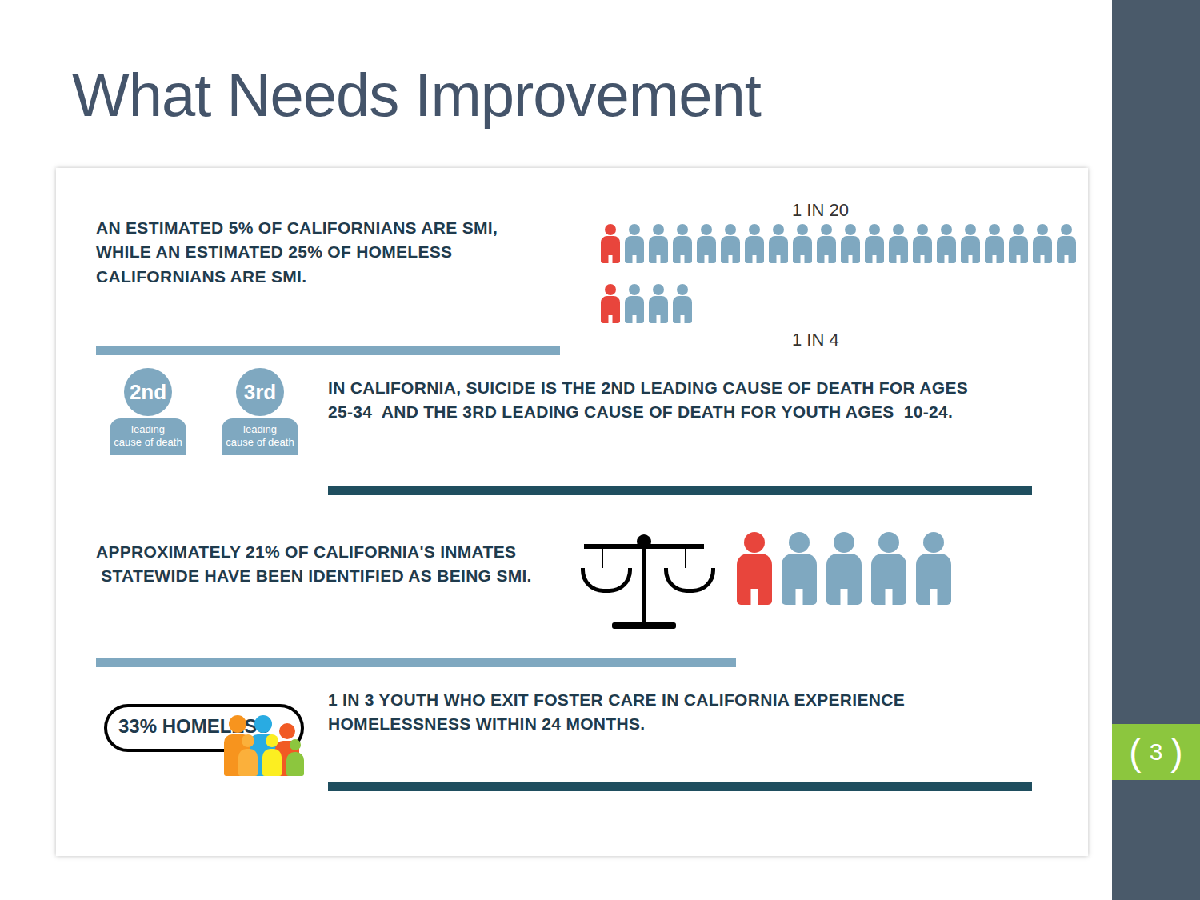(3)
What Needs Improvement
An estimated 5% of Californians are SMI,
while an estimated 25% of Homeless
Californians are SMI.
1 IN 20
1 IN 4
2nd
leading
cause of death
3rd
leading
cause of death
In California, suicide is the 2nd leading cause of death for ages
25-34 and the 3rd leading cause of death for youth ages 10-24.
Approximately 21% of California's inmates
statewide have been identified as being SMI.
33% HOMELESS
1 in 3 youth who exit foster care in California experience
homelessness within 24 months.